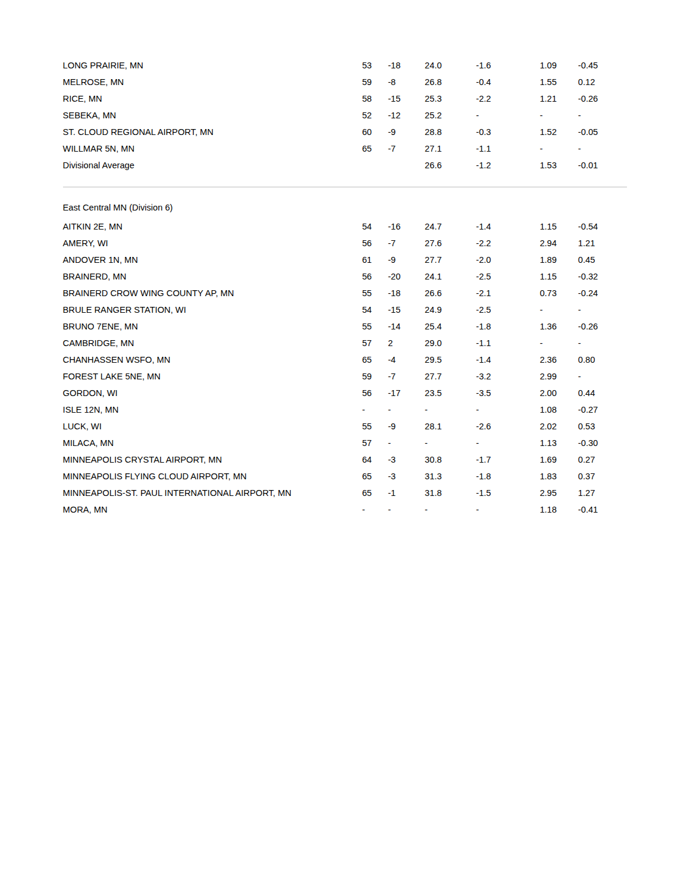| LONG PRAIRIE, MN | 53 | -18 | 24.0 | -1.6 | 1.09 | -0.45 |
| MELROSE, MN | 59 | -8 | 26.8 | -0.4 | 1.55 | 0.12 |
| RICE, MN | 58 | -15 | 25.3 | -2.2 | 1.21 | -0.26 |
| SEBEKA, MN | 52 | -12 | 25.2 | - | - | - |
| ST. CLOUD REGIONAL AIRPORT, MN | 60 | -9 | 28.8 | -0.3 | 1.52 | -0.05 |
| WILLMAR 5N, MN | 65 | -7 | 27.1 | -1.1 | - | - |
| Divisional Average | | | 26.6 | -1.2 | 1.53 | -0.01 |
| East Central MN (Division 6) |
| AITKIN 2E, MN | 54 | -16 | 24.7 | -1.4 | 1.15 | -0.54 |
| AMERY, WI | 56 | -7 | 27.6 | -2.2 | 2.94 | 1.21 |
| ANDOVER 1N, MN | 61 | -9 | 27.7 | -2.0 | 1.89 | 0.45 |
| BRAINERD, MN | 56 | -20 | 24.1 | -2.5 | 1.15 | -0.32 |
| BRAINERD CROW WING COUNTY AP, MN | 55 | -18 | 26.6 | -2.1 | 0.73 | -0.24 |
| BRULE RANGER STATION, WI | 54 | -15 | 24.9 | -2.5 | - | - |
| BRUNO 7ENE, MN | 55 | -14 | 25.4 | -1.8 | 1.36 | -0.26 |
| CAMBRIDGE, MN | 57 | 2 | 29.0 | -1.1 | - | - |
| CHANHASSEN WSFO, MN | 65 | -4 | 29.5 | -1.4 | 2.36 | 0.80 |
| FOREST LAKE 5NE, MN | 59 | -7 | 27.7 | -3.2 | 2.99 | - |
| GORDON, WI | 56 | -17 | 23.5 | -3.5 | 2.00 | 0.44 |
| ISLE 12N, MN | - | - | - | - | 1.08 | -0.27 |
| LUCK, WI | 55 | -9 | 28.1 | -2.6 | 2.02 | 0.53 |
| MILACA, MN | 57 | - | - | - | 1.13 | -0.30 |
| MINNEAPOLIS CRYSTAL AIRPORT, MN | 64 | -3 | 30.8 | -1.7 | 1.69 | 0.27 |
| MINNEAPOLIS FLYING CLOUD AIRPORT, MN | 65 | -3 | 31.3 | -1.8 | 1.83 | 0.37 |
| MINNEAPOLIS-ST. PAUL INTERNATIONAL AIRPORT, MN | 65 | -1 | 31.8 | -1.5 | 2.95 | 1.27 |
| MORA, MN | - | - | - | - | 1.18 | -0.41 |